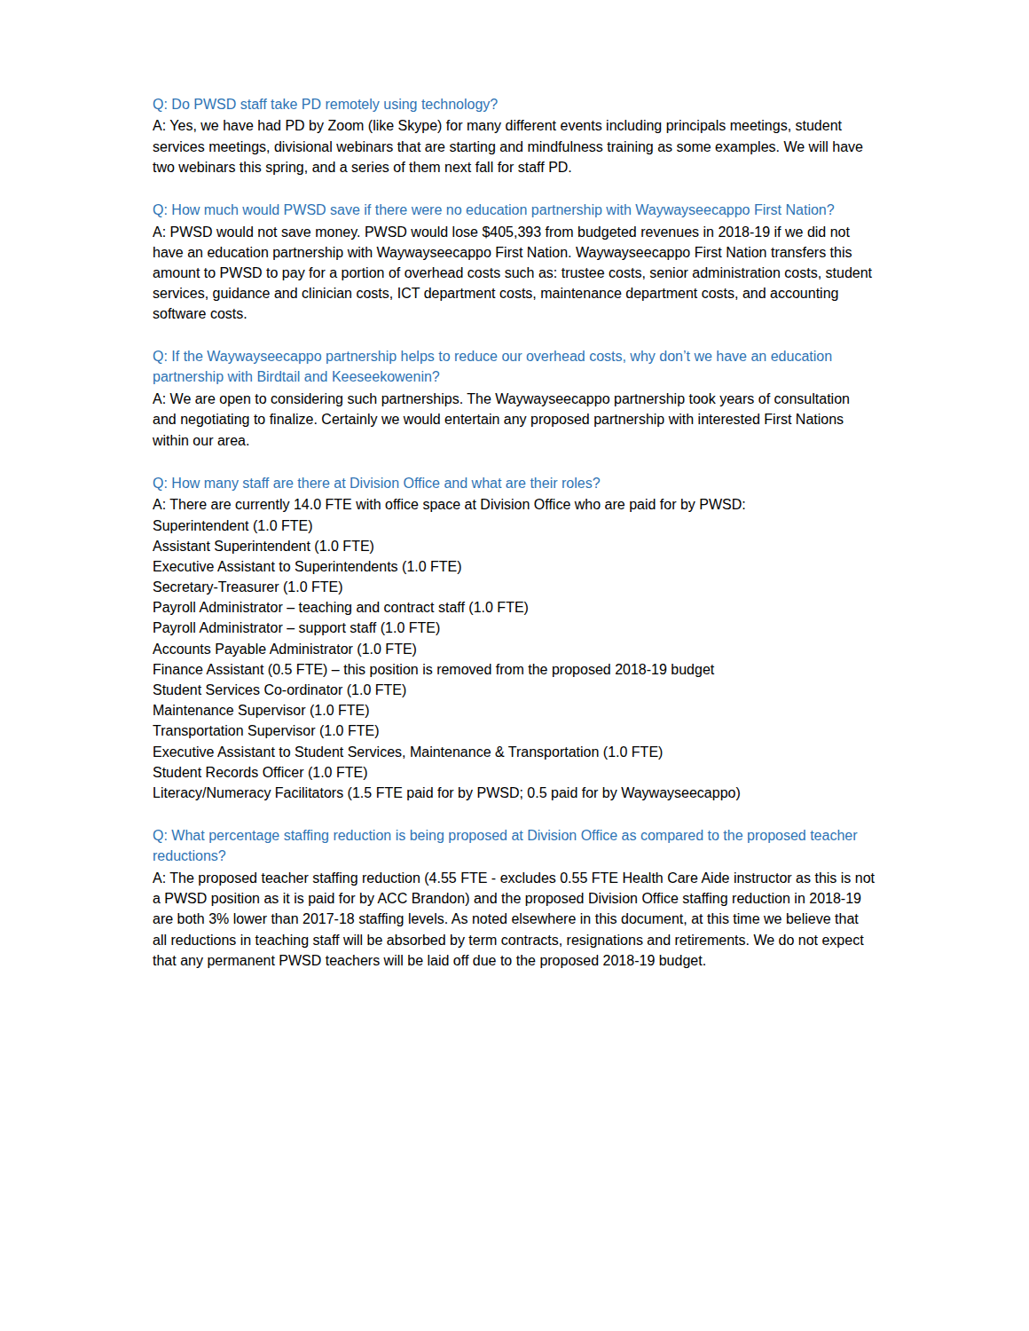Q: Do PWSD staff take PD remotely using technology?
A: Yes, we have had PD by Zoom (like Skype) for many different events including principals meetings, student services meetings, divisional webinars that are starting and mindfulness training as some examples. We will have two webinars this spring, and a series of them next fall for staff PD.
Q: How much would PWSD save if there were no education partnership with Waywayseecappo First Nation?
A: PWSD would not save money. PWSD would lose $405,393 from budgeted revenues in 2018-19 if we did not have an education partnership with Waywayseecappo First Nation. Waywayseecappo First Nation transfers this amount to PWSD to pay for a portion of overhead costs such as: trustee costs, senior administration costs, student services, guidance and clinician costs, ICT department costs, maintenance department costs, and accounting software costs.
Q: If the Waywayseecappo partnership helps to reduce our overhead costs, why don’t we have an education partnership with Birdtail and Keeseekowenin?
A: We are open to considering such partnerships. The Waywayseecappo partnership took years of consultation and negotiating to finalize. Certainly we would entertain any proposed partnership with interested First Nations within our area.
Q: How many staff are there at Division Office and what are their roles?
A: There are currently 14.0 FTE with office space at Division Office who are paid for by PWSD:
Superintendent (1.0 FTE)
Assistant Superintendent (1.0 FTE)
Executive Assistant to Superintendents (1.0 FTE)
Secretary-Treasurer (1.0 FTE)
Payroll Administrator – teaching and contract staff (1.0 FTE)
Payroll Administrator – support staff (1.0 FTE)
Accounts Payable Administrator (1.0 FTE)
Finance Assistant (0.5 FTE) – this position is removed from the proposed 2018-19 budget
Student Services Co-ordinator (1.0 FTE)
Maintenance Supervisor (1.0 FTE)
Transportation Supervisor (1.0 FTE)
Executive Assistant to Student Services, Maintenance & Transportation (1.0 FTE)
Student Records Officer (1.0 FTE)
Literacy/Numeracy Facilitators (1.5 FTE paid for by PWSD; 0.5 paid for by Waywayseecappo)
Q: What percentage staffing reduction is being proposed at Division Office as compared to the proposed teacher reductions?
A: The proposed teacher staffing reduction (4.55 FTE - excludes 0.55 FTE Health Care Aide instructor as this is not a PWSD position as it is paid for by ACC Brandon) and the proposed Division Office staffing reduction in 2018-19 are both 3% lower than 2017-18 staffing levels. As noted elsewhere in this document, at this time we believe that all reductions in teaching staff will be absorbed by term contracts, resignations and retirements. We do not expect that any permanent PWSD teachers will be laid off due to the proposed 2018-19 budget.